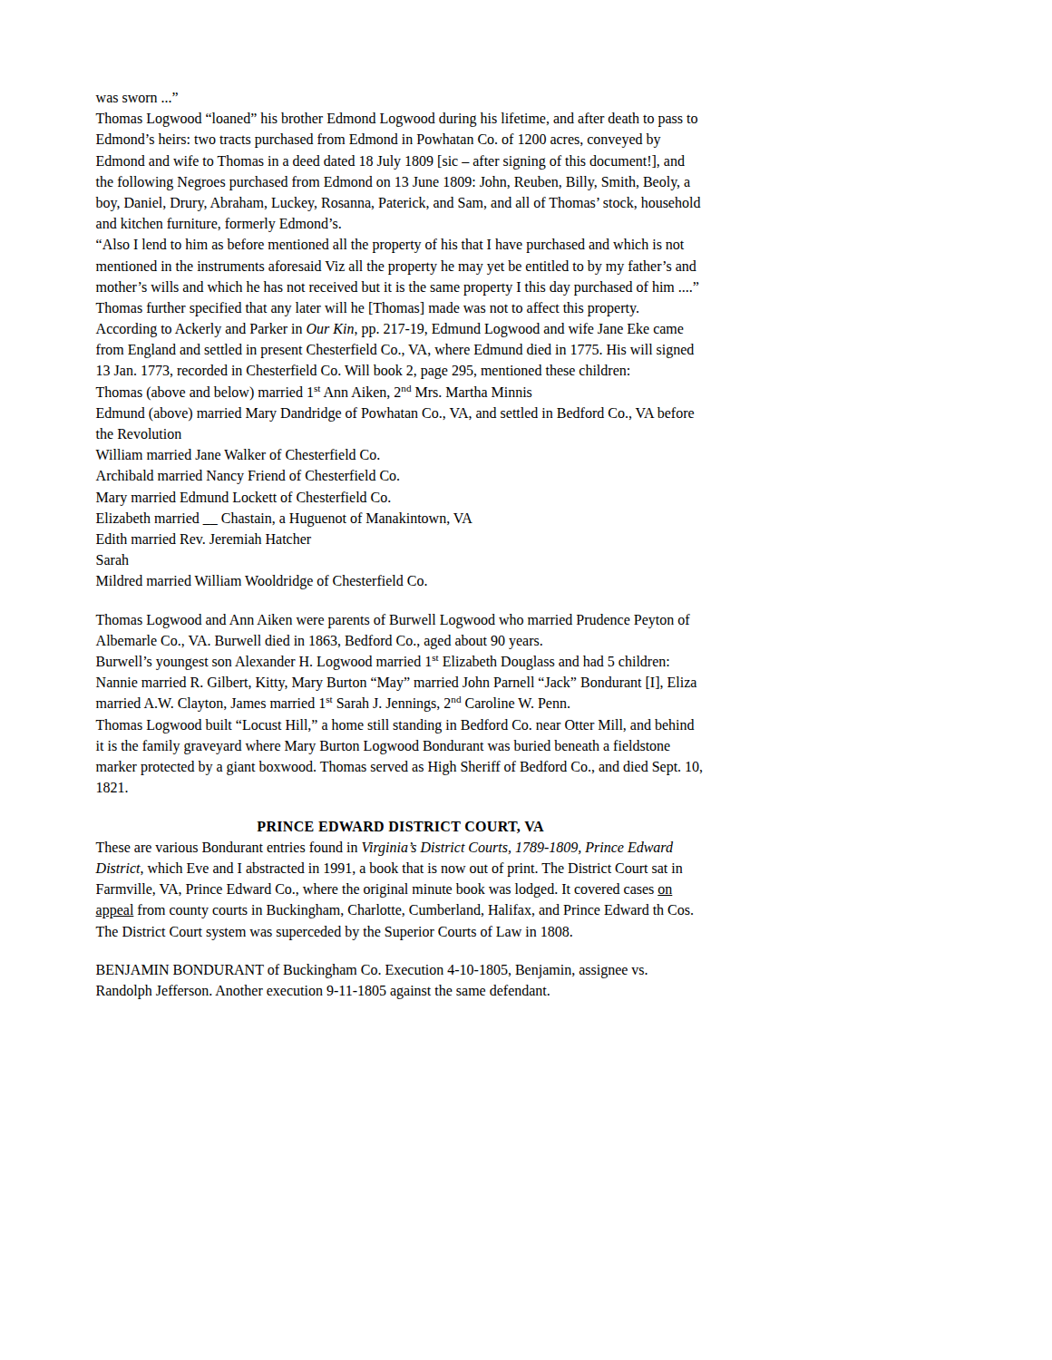was sworn ...”
Thomas Logwood “loaned” his brother Edmond Logwood during his lifetime, and after death to pass to Edmond’s heirs: two tracts purchased from Edmond in Powhatan Co. of 1200 acres, conveyed by Edmond and wife to Thomas in a deed dated 18 July 1809 [sic – after signing of this document!], and the following Negroes purchased from Edmond on 13 June 1809: John, Reuben, Billy, Smith, Beoly, a boy, Daniel, Drury, Abraham, Luckey, Rosanna, Paterick, and Sam, and all of Thomas’ stock, household and kitchen furniture, formerly Edmond’s.
“Also I lend to him as before mentioned all the property of his that I have purchased and which is not mentioned in the instruments aforesaid Viz all the property he may yet be entitled to by my father’s and mother’s wills and which he has not received but it is the same property I this day purchased of him ....”
Thomas further specified that any later will he [Thomas] made was not to affect this property.
According to Ackerly and Parker in Our Kin, pp. 217-19, Edmund Logwood and wife Jane Eke came from England and settled in present Chesterfield Co., VA, where Edmund died in 1775. His will signed 13 Jan. 1773, recorded in Chesterfield Co. Will book 2, page 295, mentioned these children:
Thomas (above and below) married 1st Ann Aiken, 2nd Mrs. Martha Minnis
Edmund (above) married Mary Dandridge of Powhatan Co., VA, and settled in Bedford Co., VA before the Revolution
William married Jane Walker of Chesterfield Co.
Archibald married Nancy Friend of Chesterfield Co.
Mary married Edmund Lockett of Chesterfield Co.
Elizabeth married __ Chastain, a Huguenot of Manakintown, VA
Edith married Rev. Jeremiah Hatcher
Sarah
Mildred married William Wooldridge of Chesterfield Co.
Thomas Logwood and Ann Aiken were parents of Burwell Logwood who married Prudence Peyton of Albemarle Co., VA. Burwell died in 1863, Bedford Co., aged about 90 years.
Burwell’s youngest son Alexander H. Logwood married 1st Elizabeth Douglass and had 5 children: Nannie married R. Gilbert, Kitty, Mary Burton “May” married John Parnell “Jack” Bondurant [I], Eliza married A.W. Clayton, James married 1st Sarah J. Jennings, 2nd Caroline W. Penn.
Thomas Logwood built “Locust Hill,” a home still standing in Bedford Co. near Otter Mill, and behind it is the family graveyard where Mary Burton Logwood Bondurant was buried beneath a fieldstone marker protected by a giant boxwood. Thomas served as High Sheriff of Bedford Co., and died Sept. 10, 1821.
PRINCE EDWARD DISTRICT COURT, VA
These are various Bondurant entries found in Virginia’s District Courts, 1789-1809, Prince Edward District, which Eve and I abstracted in 1991, a book that is now out of print. The District Court sat in Farmville, VA, Prince Edward Co., where the original minute book was lodged. It covered cases on appeal from county courts in Buckingham, Charlotte, Cumberland, Halifax, and Prince Edward th Cos. The District Court system was superceded by the Superior Courts of Law in 1808.
BENJAMIN BONDURANT of Buckingham Co. Execution 4-10-1805, Benjamin, assignee vs. Randolph Jefferson. Another execution 9-11-1805 against the same defendant.